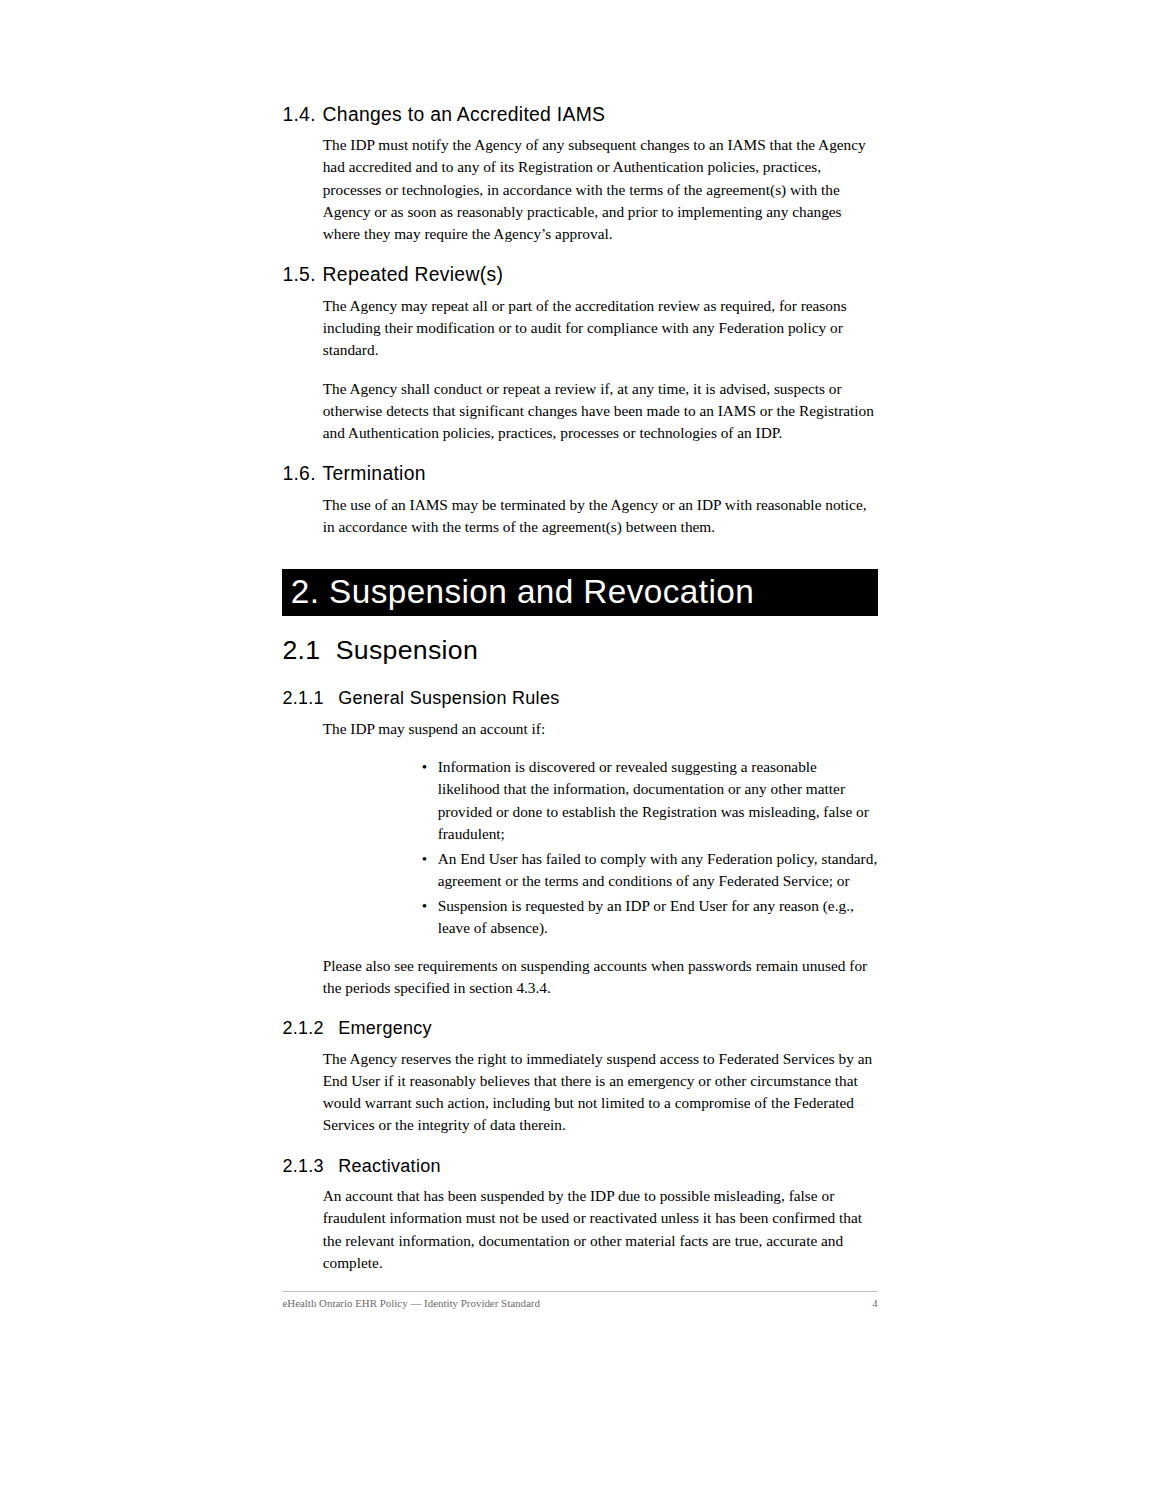1.4. Changes to an Accredited IAMS
The IDP must notify the Agency of any subsequent changes to an IAMS that the Agency had accredited and to any of its Registration or Authentication policies, practices, processes or technologies, in accordance with the terms of the agreement(s) with the Agency or as soon as reasonably practicable, and prior to implementing any changes where they may require the Agency’s approval.
1.5. Repeated Review(s)
The Agency may repeat all or part of the accreditation review as required, for reasons including their modification or to audit for compliance with any Federation policy or standard.
The Agency shall conduct or repeat a review if, at any time, it is advised, suspects or otherwise detects that significant changes have been made to an IAMS or the Registration and Authentication policies, practices, processes or technologies of an IDP.
1.6. Termination
The use of an IAMS may be terminated by the Agency or an IDP with reasonable notice, in accordance with the terms of the agreement(s) between them.
2. Suspension and Revocation
2.1 Suspension
2.1.1 General Suspension Rules
The IDP may suspend an account if:
Information is discovered or revealed suggesting a reasonable likelihood that the information, documentation or any other matter provided or done to establish the Registration was misleading, false or fraudulent;
An End User has failed to comply with any Federation policy, standard, agreement or the terms and conditions of any Federated Service; or
Suspension is requested by an IDP or End User for any reason (e.g., leave of absence).
Please also see requirements on suspending accounts when passwords remain unused for the periods specified in section 4.3.4.
2.1.2 Emergency
The Agency reserves the right to immediately suspend access to Federated Services by an End User if it reasonably believes that there is an emergency or other circumstance that would warrant such action, including but not limited to a compromise of the Federated Services or the integrity of data therein.
2.1.3 Reactivation
An account that has been suspended by the IDP due to possible misleading, false or fraudulent information must not be used or reactivated unless it has been confirmed that the relevant information, documentation or other material facts are true, accurate and complete.
eHealth Ontario EHR Policy — Identity Provider Standard 4